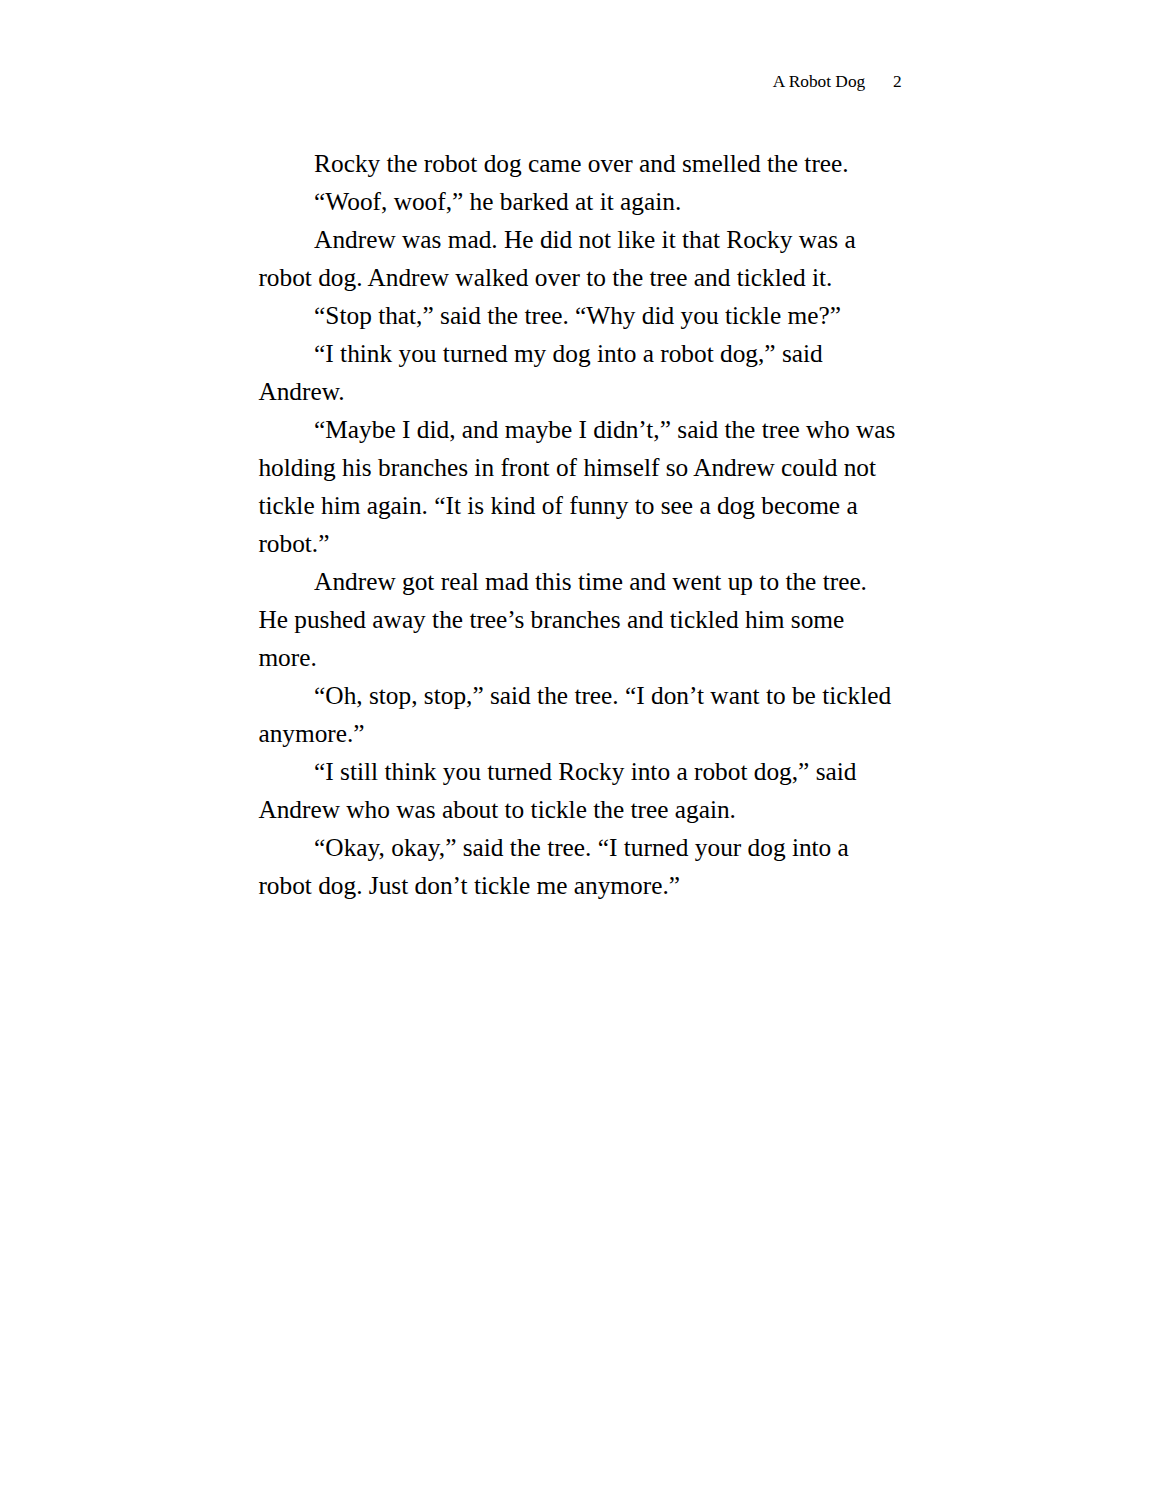A Robot Dog 2
Rocky the robot dog came over and smelled the tree.
“Woof, woof,” he barked at it again.
Andrew was mad. He did not like it that Rocky was a robot dog. Andrew walked over to the tree and tickled it.
“Stop that,” said the tree. “Why did you tickle me?”
“I think you turned my dog into a robot dog,” said Andrew.
“Maybe I did, and maybe I didn’t,” said the tree who was holding his branches in front of himself so Andrew could not tickle him again. “It is kind of funny to see a dog become a robot.”
Andrew got real mad this time and went up to the tree. He pushed away the tree’s branches and tickled him some more.
“Oh, stop, stop,” said the tree. “I don’t want to be tickled anymore.”
“I still think you turned Rocky into a robot dog,” said Andrew who was about to tickle the tree again.
“Okay, okay,” said the tree. “I turned your dog into a robot dog. Just don’t tickle me anymore.”